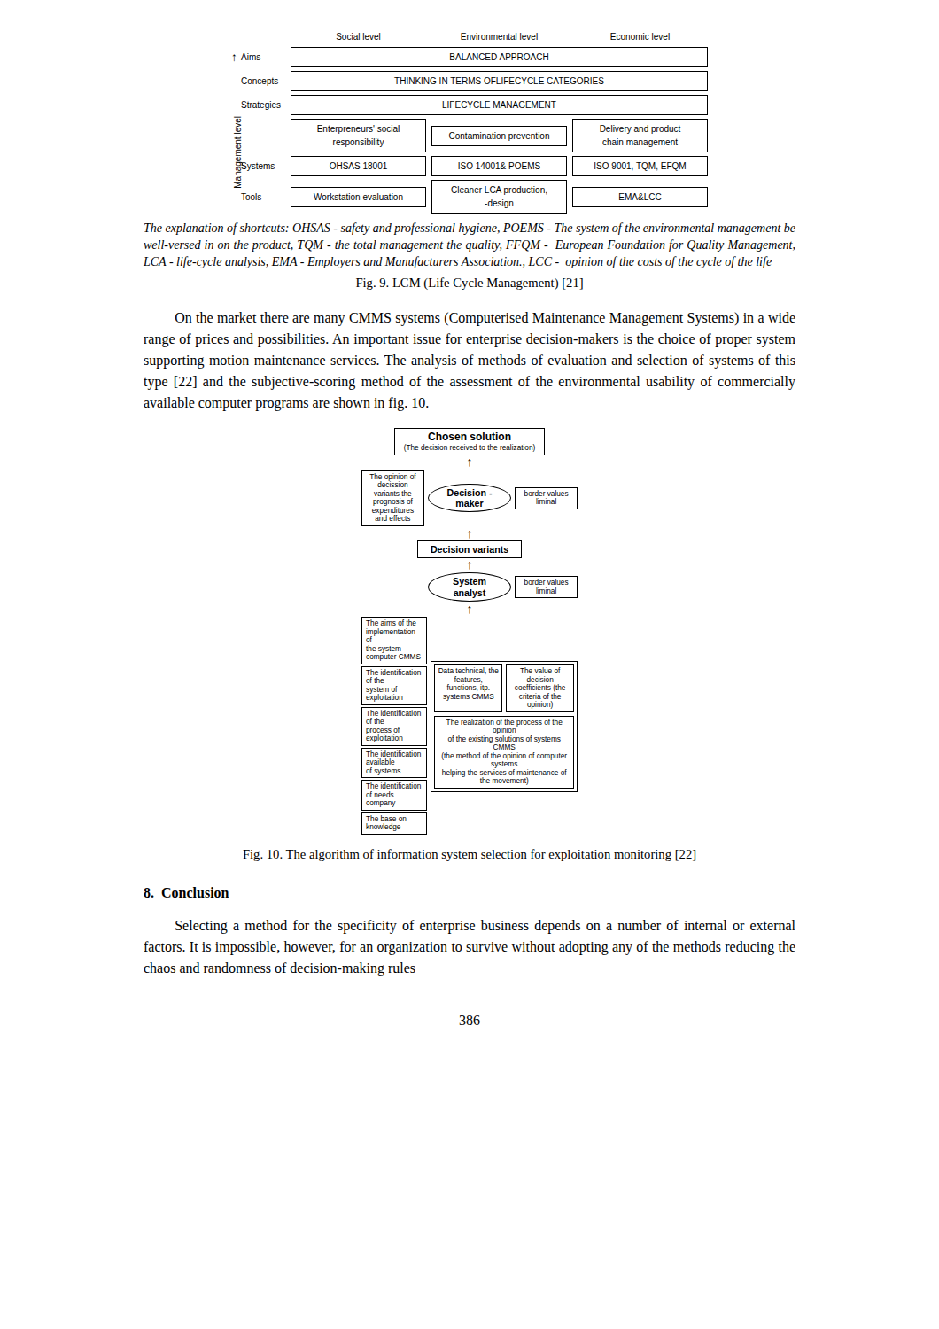| | | Social level | Environmental level | Economic level |
| ↑ | Aims | BALANCED APPROACH |
| | Concepts | THINKING IN TERMS OFLIFECYCLE CATEGORIES |
| Management level | Strategies | LIFECYCLE MANAGEMENT |
| | Enterpreneurs' social responsibility | Contamination prevention | Delivery and product chain management |
| Systems | OHSAS 18001 | ISO 14001& POEMS | ISO 9001, TQM, EFQM |
| Tools | Workstation evaluation | Cleaner LCA production, -design | EMA&LCC |
The explanation of shortcuts: OHSAS - safety and professional hygiene, POEMS - The system of the environmental management be well-versed in on the product, TQM - the total management the quality, FFQM - European Foundation for Quality Management, LCA - life-cycle analysis, EMA - Employers and Manufacturers Association., LCC - opinion of the costs of the cycle of the life
Fig. 9. LCM (Life Cycle Management) [21]
On the market there are many CMMS systems (Computerised Maintenance Management Systems) in a wide range of prices and possibilities. An important issue for enterprise decision-makers is the choice of proper system supporting motion maintenance services. The analysis of methods of evaluation and selection of systems of this type [22] and the subjective-scoring method of the assessment of the environmental usability of commercially available computer programs are shown in fig. 10.
Chosen solution
(The decision received to the realization)
↑
| The opinion of decission variants the prognosis of expenditures and effects | Decision - maker | border values liminal |
↑
Decision variants
↑
| | System analyst | border values liminal |
↑
| The aims of the implementation of the system computer CMMS The identification of the system of exploitation The identification of the process of exploitation The identification available of systems The identification of needs company The base on knowledge | Data technical, the features, functions, itp. systems CMMS The value of decision coefficients (the criteria of the opinion) The realization of the process of the opinion of the existing solutions of systems CMMS (the method of the opinion of computer systems helping the services of maintenance of the movement) |
Fig. 10. The algorithm of information system selection for exploitation monitoring [22]
8. Conclusion
Selecting a method for the specificity of enterprise business depends on a number of internal or external factors. It is impossible, however, for an organization to survive without adopting any of the methods reducing the chaos and randomness of decision-making rules
386